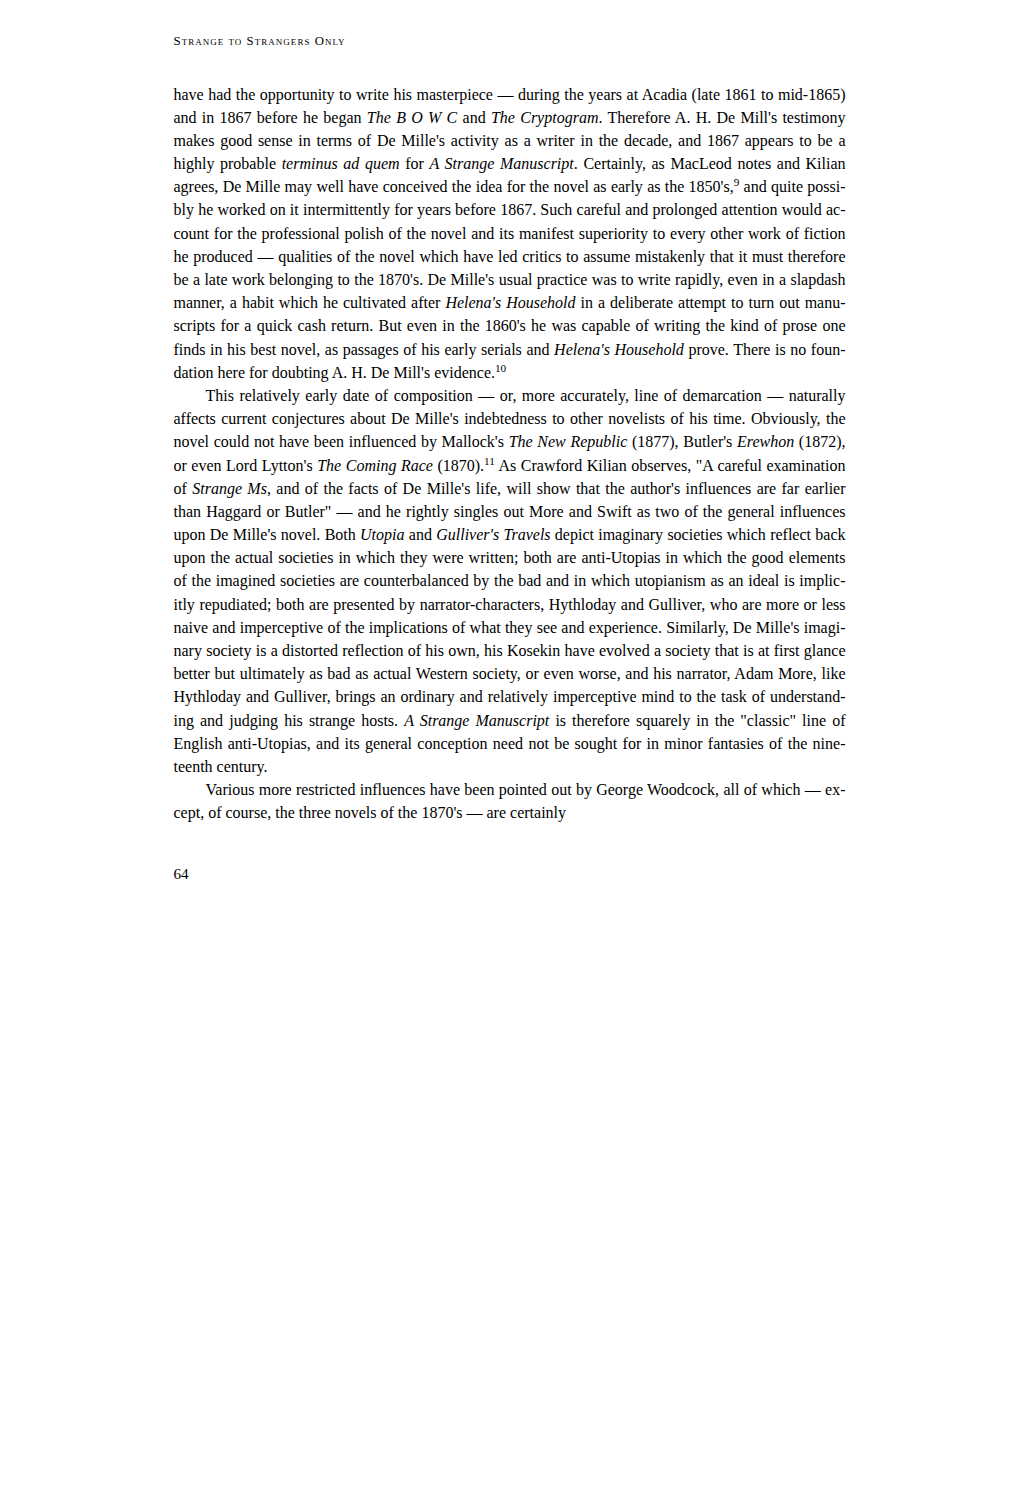Strange to Strangers Only
have had the opportunity to write his masterpiece — during the years at Acadia (late 1861 to mid-1865) and in 1867 before he began The B O W C and The Cryptogram. Therefore A. H. De Mill's testimony makes good sense in terms of De Mille's activity as a writer in the decade, and 1867 appears to be a highly probable terminus ad quem for A Strange Manuscript. Certainly, as MacLeod notes and Kilian agrees, De Mille may well have conceived the idea for the novel as early as the 1850's,9 and quite possibly he worked on it intermittently for years before 1867. Such careful and prolonged attention would account for the professional polish of the novel and its manifest superiority to every other work of fiction he produced — qualities of the novel which have led critics to assume mistakenly that it must therefore be a late work belonging to the 1870's. De Mille's usual practice was to write rapidly, even in a slapdash manner, a habit which he cultivated after Helena's Household in a deliberate attempt to turn out manuscripts for a quick cash return. But even in the 1860's he was capable of writing the kind of prose one finds in his best novel, as passages of his early serials and Helena's Household prove. There is no foundation here for doubting A. H. De Mill's evidence.10
This relatively early date of composition — or, more accurately, line of demarcation — naturally affects current conjectures about De Mille's indebtedness to other novelists of his time. Obviously, the novel could not have been influenced by Mallock's The New Republic (1877), Butler's Erewhon (1872), or even Lord Lytton's The Coming Race (1870).11 As Crawford Kilian observes, "A careful examination of Strange Ms, and of the facts of De Mille's life, will show that the author's influences are far earlier than Haggard or Butler" — and he rightly singles out More and Swift as two of the general influences upon De Mille's novel. Both Utopia and Gulliver's Travels depict imaginary societies which reflect back upon the actual societies in which they were written; both are anti-Utopias in which the good elements of the imagined societies are counterbalanced by the bad and in which utopianism as an ideal is implicitly repudiated; both are presented by narrator-characters, Hythloday and Gulliver, who are more or less naive and imperceptive of the implications of what they see and experience. Similarly, De Mille's imaginary society is a distorted reflection of his own, his Kosekin have evolved a society that is at first glance better but ultimately as bad as actual Western society, or even worse, and his narrator, Adam More, like Hythloday and Gulliver, brings an ordinary and relatively imperceptive mind to the task of understanding and judging his strange hosts. A Strange Manuscript is therefore squarely in the "classic" line of English anti-Utopias, and its general conception need not be sought for in minor fantasies of the nineteenth century.
Various more restricted influences have been pointed out by George Woodcock, all of which — except, of course, the three novels of the 1870's — are certainly
64